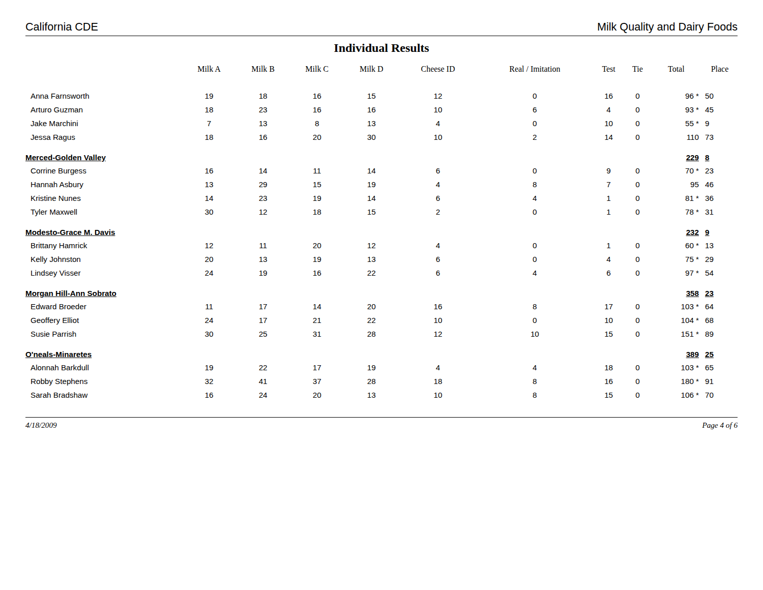California CDE Milk Quality and Dairy Foods
Individual Results
| | Milk A | Milk B | Milk C | Milk D | Cheese ID | Real / Imitation | Test | Tie | Total | Place |
| --- | --- | --- | --- | --- | --- | --- | --- | --- | --- | --- |
| Anna Farnsworth | 19 | 18 | 16 | 15 | 12 | 0 | 16 | 0 | 96 * | 50 |
| Arturo Guzman | 18 | 23 | 16 | 16 | 10 | 6 | 4 | 0 | 93 * | 45 |
| Jake Marchini | 7 | 13 | 8 | 13 | 4 | 0 | 10 | 0 | 55 * | 9 |
| Jessa Ragus | 18 | 16 | 20 | 30 | 10 | 2 | 14 | 0 | 110 | 73 |
| Merced-Golden Valley | | | | | | | | | 229 | 8 |
| Corrine Burgess | 16 | 14 | 11 | 14 | 6 | 0 | 9 | 0 | 70 * | 23 |
| Hannah Asbury | 13 | 29 | 15 | 19 | 4 | 8 | 7 | 0 | 95 | 46 |
| Kristine Nunes | 14 | 23 | 19 | 14 | 6 | 4 | 1 | 0 | 81 * | 36 |
| Tyler Maxwell | 30 | 12 | 18 | 15 | 2 | 0 | 1 | 0 | 78 * | 31 |
| Modesto-Grace M. Davis | | | | | | | | | 232 | 9 |
| Brittany Hamrick | 12 | 11 | 20 | 12 | 4 | 0 | 1 | 0 | 60 * | 13 |
| Kelly Johnston | 20 | 13 | 19 | 13 | 6 | 0 | 4 | 0 | 75 * | 29 |
| Lindsey Visser | 24 | 19 | 16 | 22 | 6 | 4 | 6 | 0 | 97 * | 54 |
| Morgan Hill-Ann Sobrato | | | | | | | | | 358 | 23 |
| Edward Broeder | 11 | 17 | 14 | 20 | 16 | 8 | 17 | 0 | 103 * | 64 |
| Geoffery Elliot | 24 | 17 | 21 | 22 | 10 | 0 | 10 | 0 | 104 * | 68 |
| Susie Parrish | 30 | 25 | 31 | 28 | 12 | 10 | 15 | 0 | 151 * | 89 |
| O'neals-Minaretes | | | | | | | | | 389 | 25 |
| Alonnah Barkdull | 19 | 22 | 17 | 19 | 4 | 4 | 18 | 0 | 103 * | 65 |
| Robby Stephens | 32 | 41 | 37 | 28 | 18 | 8 | 16 | 0 | 180 * | 91 |
| Sarah Bradshaw | 16 | 24 | 20 | 13 | 10 | 8 | 15 | 0 | 106 * | 70 |
4/18/2009 Page 4 of 6